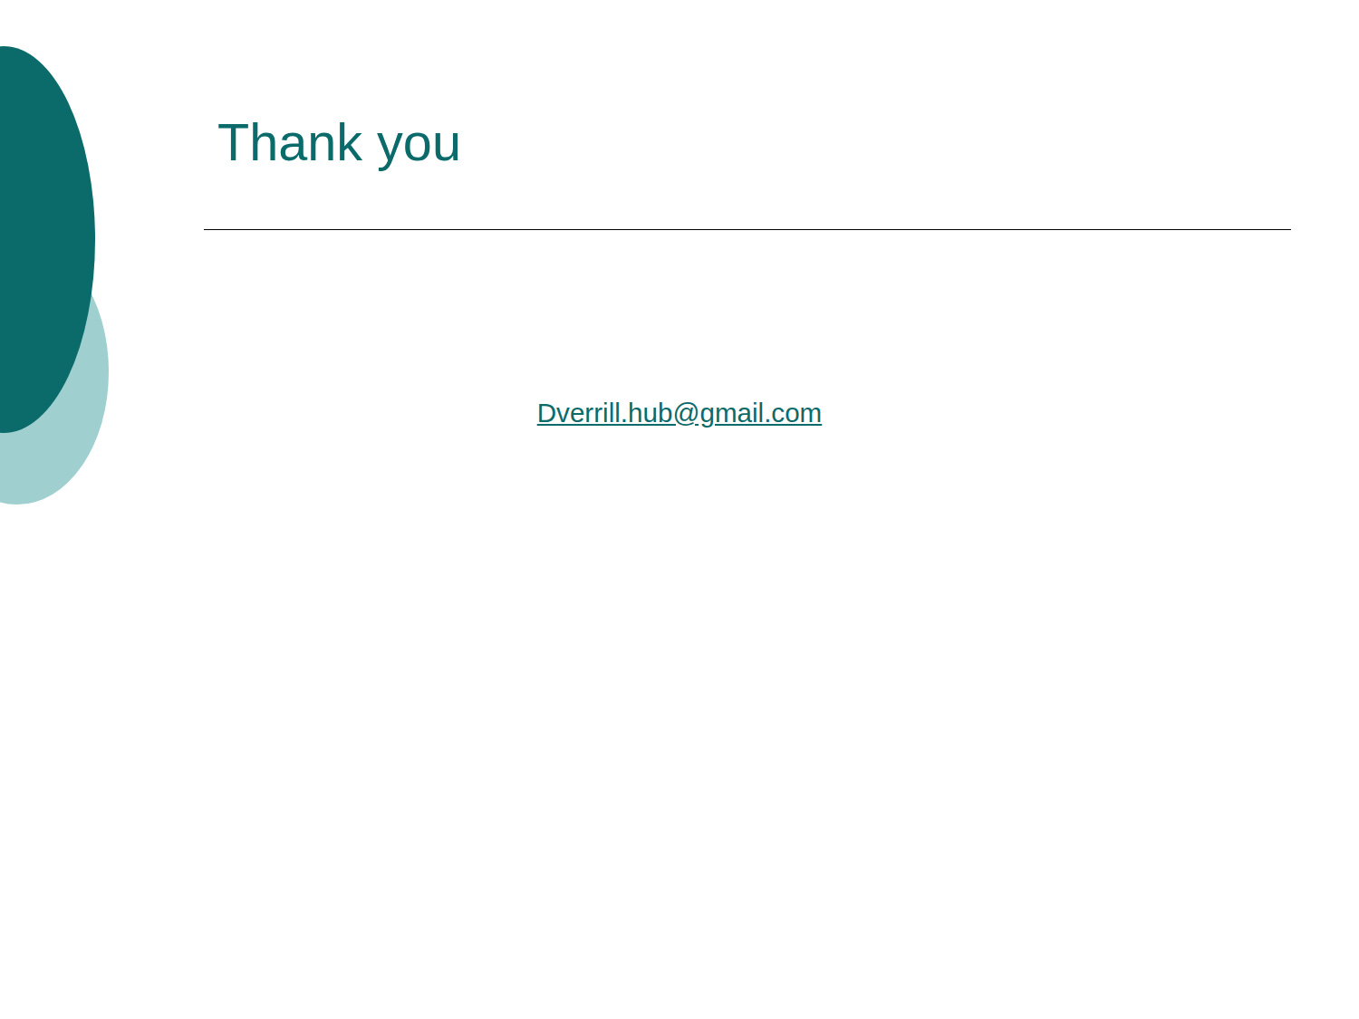Thank you
Dverrill.hub@gmail.com